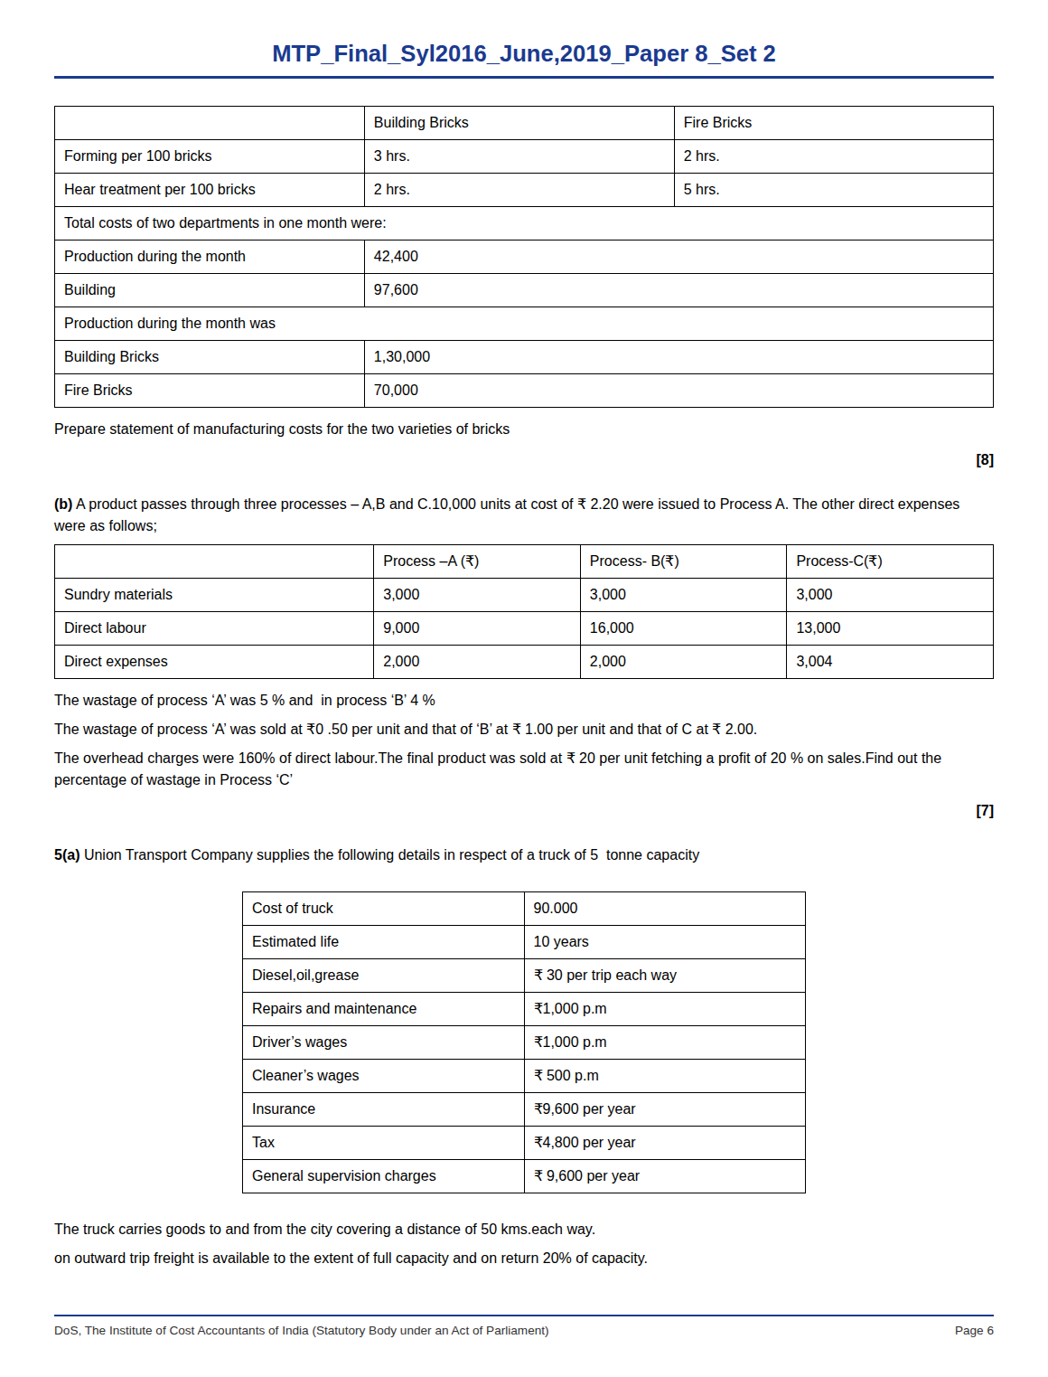MTP_Final_Syl2016_June,2019_Paper 8_Set 2
| | Building Bricks | Fire Bricks |
| Forming per 100 bricks | 3 hrs. | 2 hrs. |
| Hear treatment per 100 bricks | 2 hrs. | 5 hrs. |
| Total costs of two departments in one month were: |
| Production during the month | 42,400 |
| Building | 97,600 |
| Production during the month was |
| Building Bricks | 1,30,000 |
| Fire Bricks | 70,000 |
Prepare statement of manufacturing costs for the two varieties of bricks
[8]
(b) A product passes through three processes – A,B and C.10,000 units at cost of ₹ 2.20 were issued to Process A. The other direct expenses were as follows;
| | Process –A (₹) | Process- B(₹) | Process-C(₹) |
| Sundry materials | 3,000 | 3,000 | 3,000 |
| Direct labour | 9,000 | 16,000 | 13,000 |
| Direct expenses | 2,000 | 2,000 | 3,004 |
The wastage of process ‘A’ was 5 % and in process ‘B’ 4 %
The wastage of process ‘A’ was sold at ₹0 .50 per unit and that of ‘B’ at ₹ 1.00 per unit and that of C at ₹ 2.00.
The overhead charges were 160% of direct labour.The final product was sold at ₹ 20 per unit fetching a profit of 20 % on sales.Find out the percentage of wastage in Process ‘C’
[7]
5(a) Union Transport Company supplies the following details in respect of a truck of 5 tonne capacity
| Cost of truck | 90.000 |
| Estimated life | 10 years |
| Diesel,oil,grease | ₹ 30 per trip each way |
| Repairs and maintenance | ₹1,000 p.m |
| Driver’s wages | ₹1,000 p.m |
| Cleaner’s wages | ₹ 500 p.m |
| Insurance | ₹9,600 per year |
| Tax | ₹4,800 per year |
| General supervision charges | ₹ 9,600 per year |
The truck carries goods to and from the city covering a distance of 50 kms.each way.
on outward trip freight is available to the extent of full capacity and on return 20% of capacity.
DoS, The Institute of Cost Accountants of India (Statutory Body under an Act of Parliament) Page 6